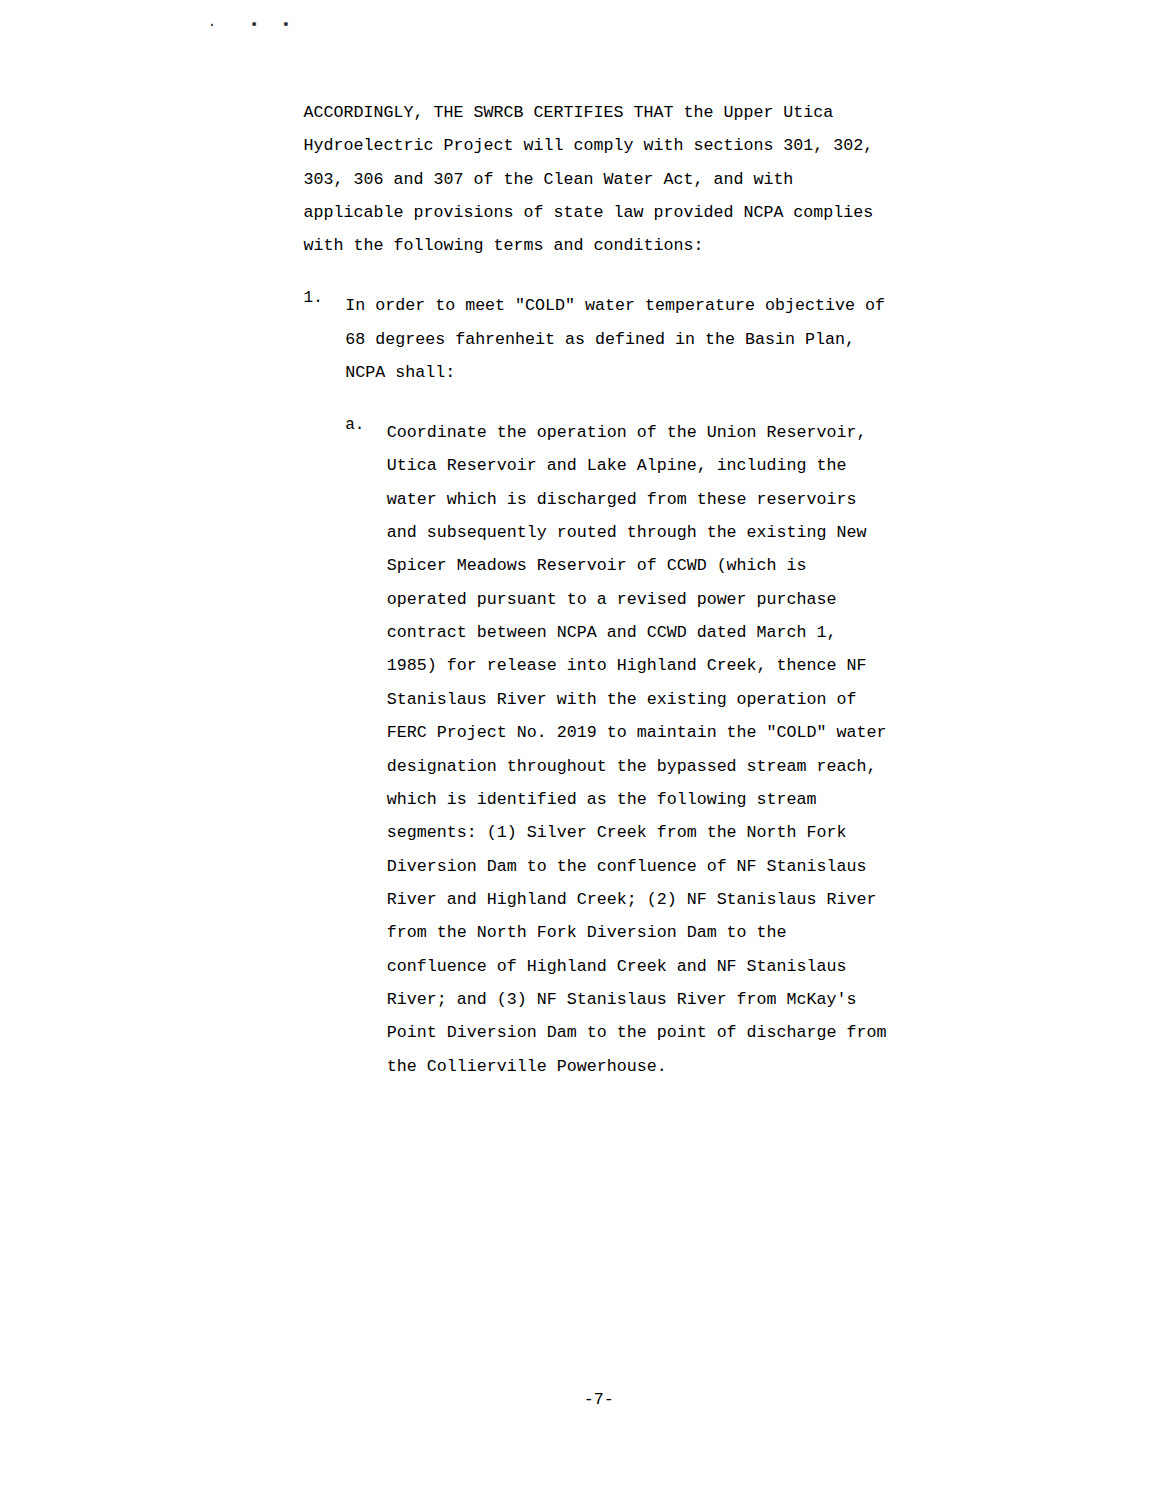· • •
ACCORDINGLY, THE SWRCB CERTIFIES THAT the Upper Utica Hydroelectric Project will comply with sections 301, 302, 303, 306 and 307 of the Clean Water Act, and with applicable provisions of state law provided NCPA complies with the following terms and conditions:
1.
In order to meet "COLD" water temperature objective of 68 degrees fahrenheit as defined in the Basin Plan, NCPA shall:
a.
Coordinate the operation of the Union Reservoir, Utica Reservoir and Lake Alpine, including the water which is discharged from these reservoirs and subsequently routed through the existing New Spicer Meadows Reservoir of CCWD (which is operated pursuant to a revised power purchase contract between NCPA and CCWD dated March 1, 1985) for release into Highland Creek, thence NF Stanislaus River with the existing operation of FERC Project No. 2019 to maintain the "COLD" water designation throughout the bypassed stream reach, which is identified as the following stream segments: (1) Silver Creek from the North Fork Diversion Dam to the confluence of NF Stanislaus River and Highland Creek; (2) NF Stanislaus River from the North Fork Diversion Dam to the confluence of Highland Creek and NF Stanislaus River; and (3) NF Stanislaus River from McKay's Point Diversion Dam to the point of discharge from the Collierville Powerhouse.
-7-